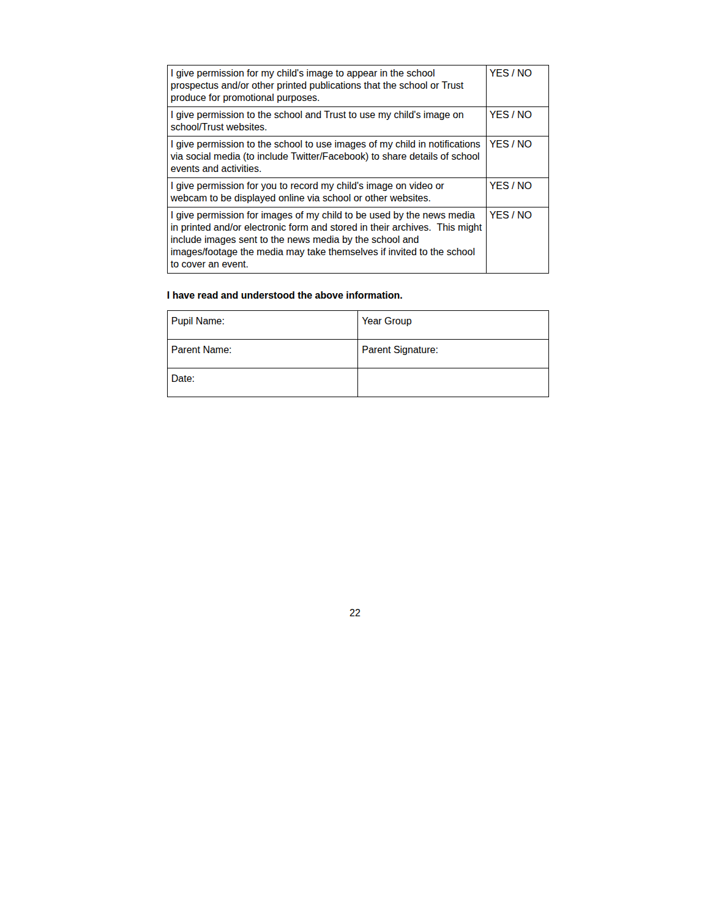| I give permission for my child's image to appear in the school prospectus and/or other printed publications that the school or Trust produce for promotional purposes. | YES / NO |
| I give permission to the school and Trust to use my child's image on school/Trust websites. | YES / NO |
| I give permission to the school to use images of my child in notifications via social media (to include Twitter/Facebook) to share details of school events and activities. | YES / NO |
| I give permission for you to record my child's image on video or webcam to be displayed online via school or other websites. | YES / NO |
| I give permission for images of my child to be used by the news media in printed and/or electronic form and stored in their archives. This might include images sent to the news media by the school and images/footage the media may take themselves if invited to the school to cover an event. | YES / NO |
I have read and understood the above information.
| Pupil Name: | Year Group |
| Parent Name: | Parent Signature: |
| Date: | |
22